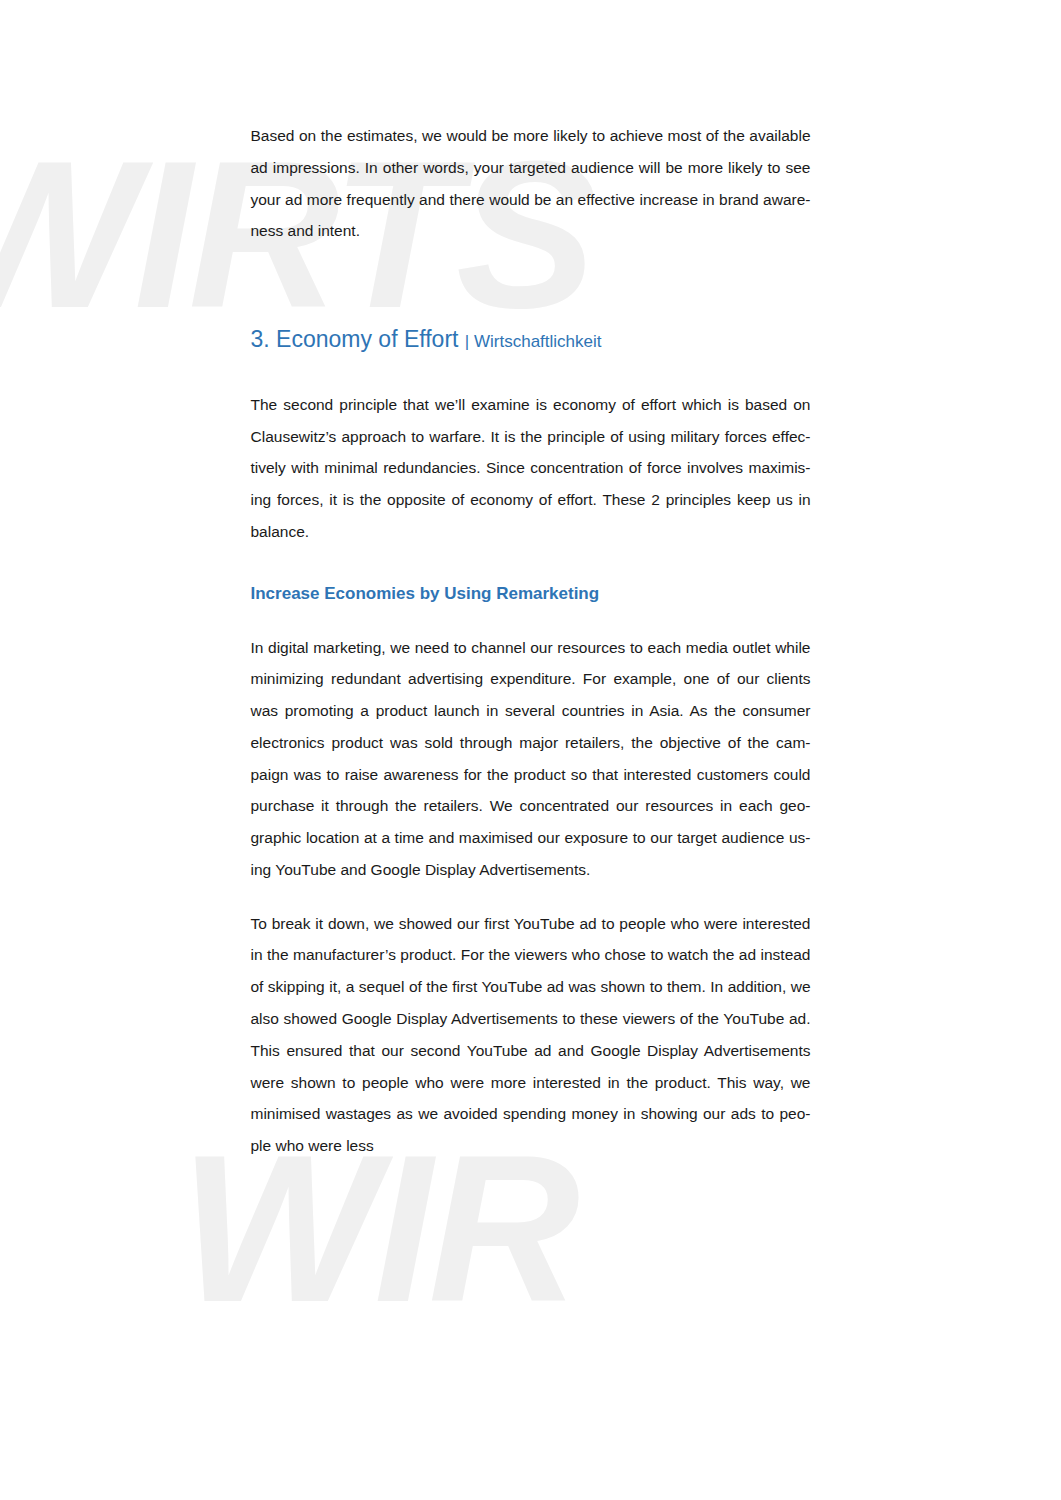WIRTS
WIR
Based on the estimates, we would be more likely to achieve most of the available ad impressions. In other words, your targeted audience will be more likely to see your ad more frequently and there would be an effective increase in brand awareness and intent.
3. Economy of Effort | Wirtschaftlichkeit
The second principle that we’ll examine is economy of effort which is based on Clausewitz’s approach to warfare. It is the principle of using military forces effectively with minimal redundancies. Since concentration of force involves maximising forces, it is the opposite of economy of effort. These 2 principles keep us in balance.
Increase Economies by Using Remarketing
In digital marketing, we need to channel our resources to each media outlet while minimizing redundant advertising expenditure. For example, one of our clients was promoting a product launch in several countries in Asia. As the consumer electronics product was sold through major retailers, the objective of the campaign was to raise awareness for the product so that interested customers could purchase it through the retailers. We concentrated our resources in each geographic location at a time and maximised our exposure to our target audience using YouTube and Google Display Advertisements.
To break it down, we showed our first YouTube ad to people who were interested in the manufacturer’s product. For the viewers who chose to watch the ad instead of skipping it, a sequel of the first YouTube ad was shown to them. In addition, we also showed Google Display Advertisements to these viewers of the YouTube ad. This ensured that our second YouTube ad and Google Display Advertisements were shown to people who were more interested in the product. This way, we minimised wastages as we avoided spending money in showing our ads to people who were less